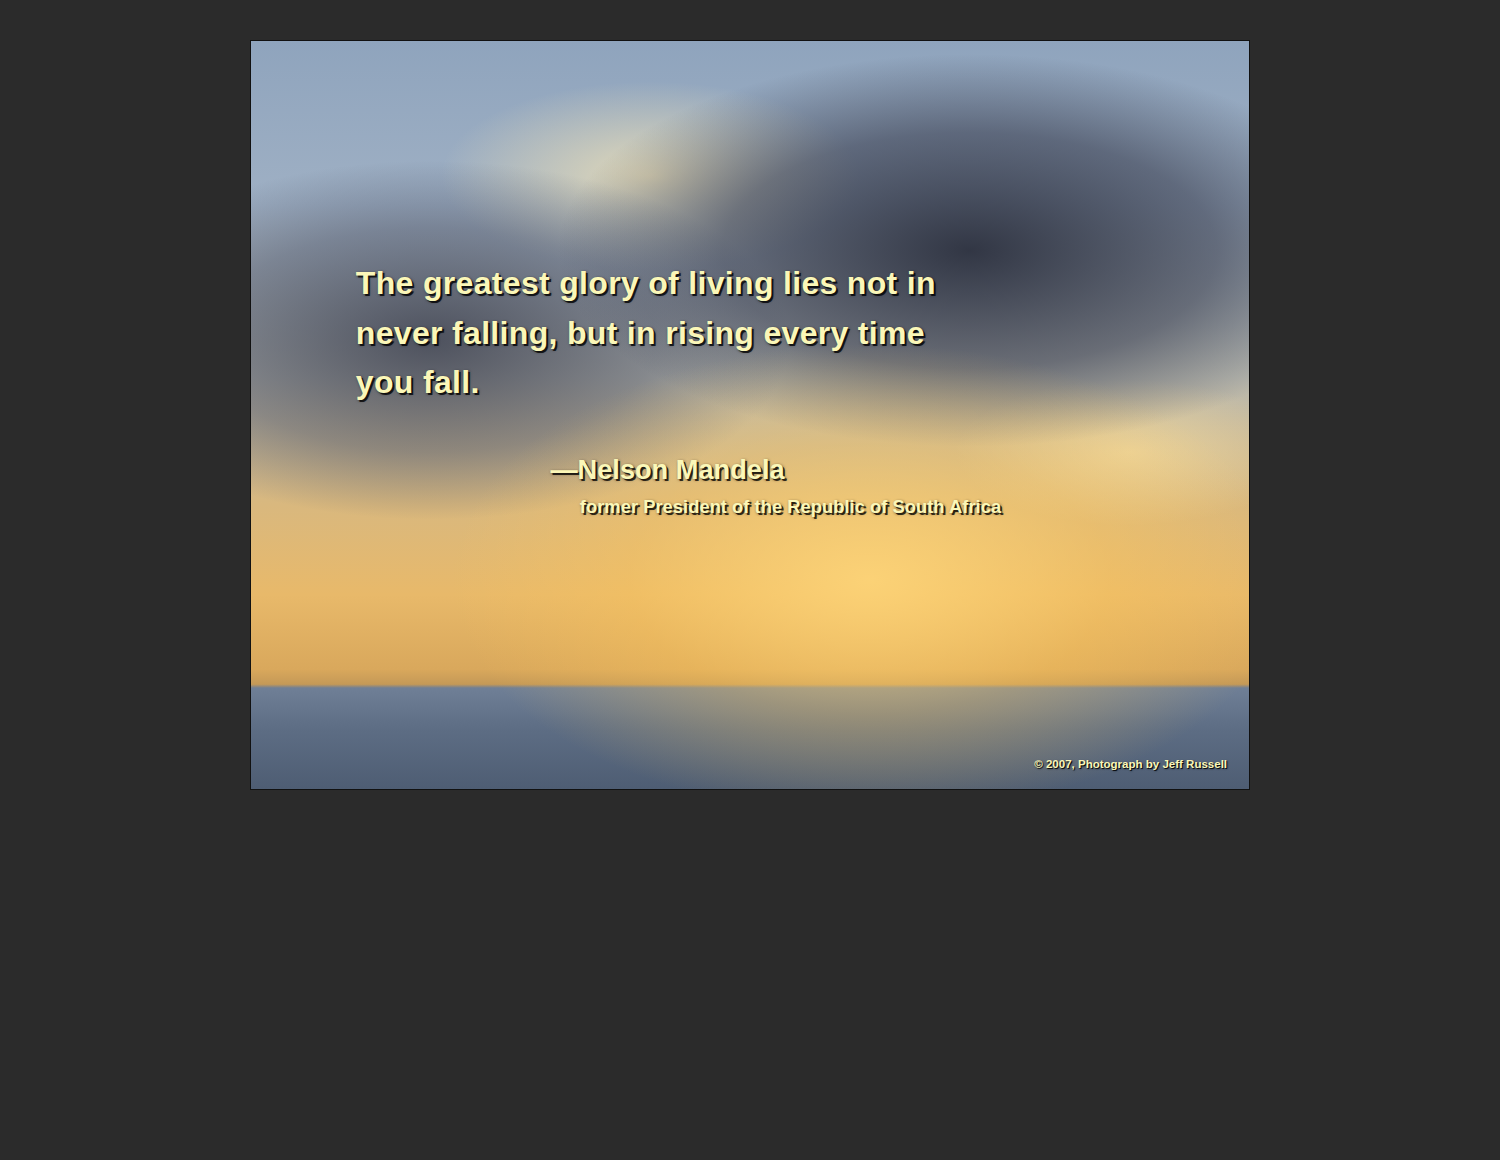The greatest glory of living lies not in never falling, but in rising every time you fall.
—Nelson Mandela former President of the Republic of South Africa
© 2007, Photograph by Jeff Russell